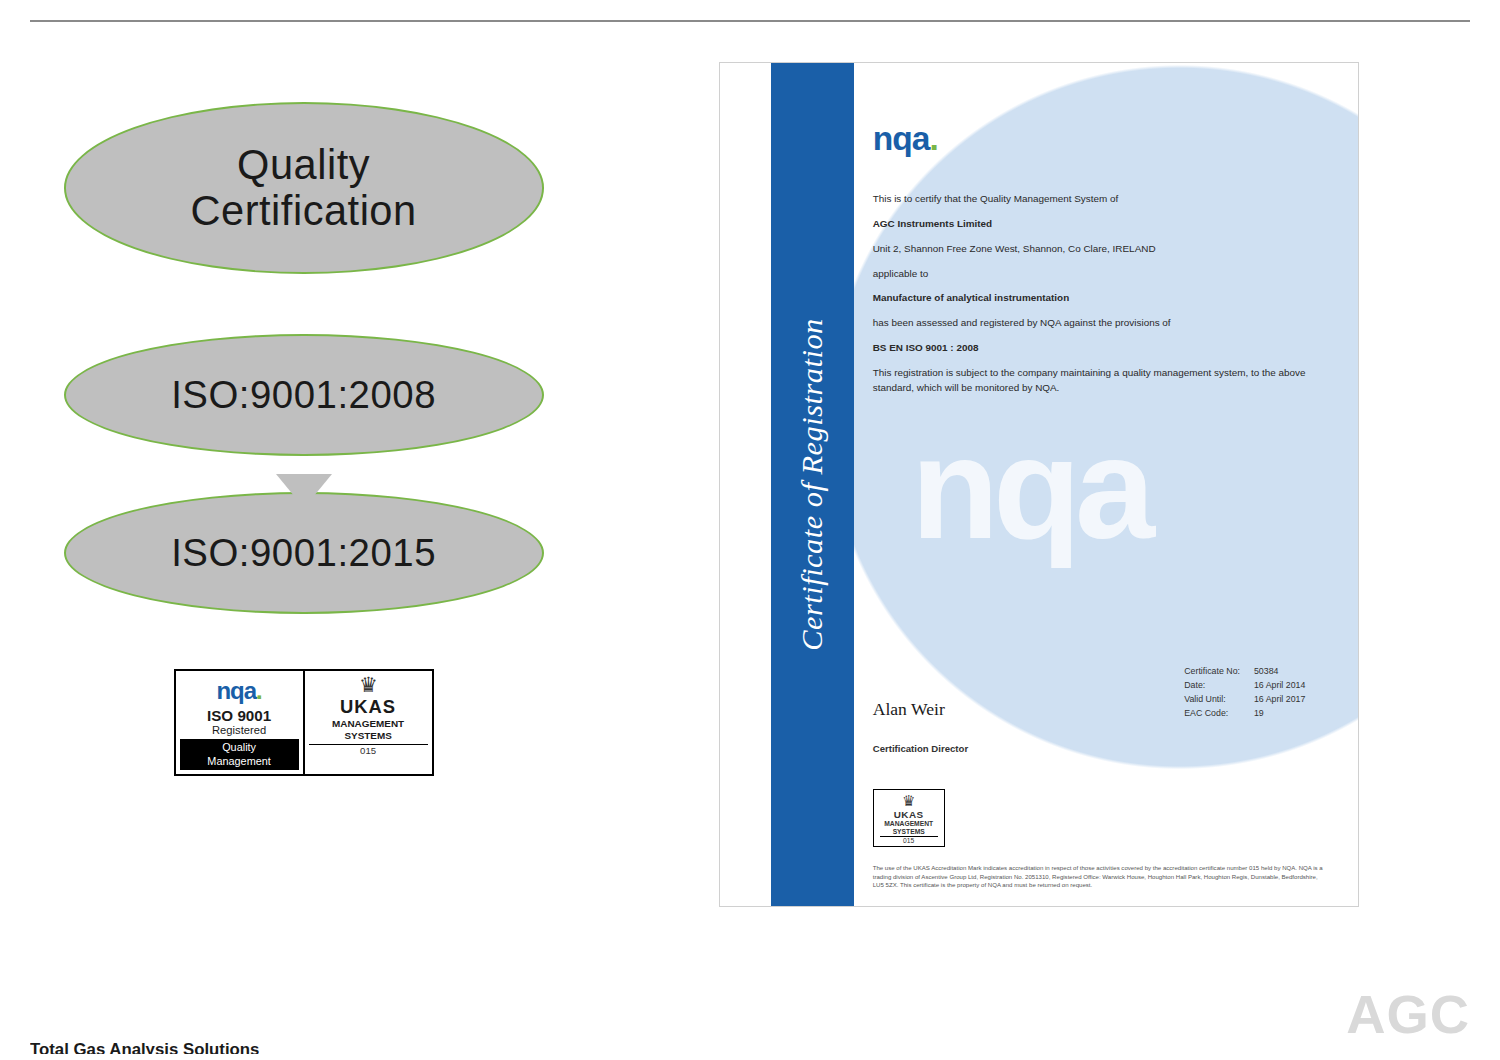Quality
Certification
ISO:9001:2008
ISO:9001:2015
nqa.
ISO 9001
Registered
Quality
Management
♛
UKAS
MANAGEMENT
SYSTEMS
015
Certificate of Registration
nqa
nqa.
This is to certify that the Quality Management System of
AGC Instruments Limited
Unit 2, Shannon Free Zone West, Shannon, Co Clare, IRELAND
applicable to
Manufacture of analytical instrumentation
has been assessed and registered by NQA against the provisions of
BS EN ISO 9001 : 2008
This registration is subject to the company maintaining a quality management system, to the above standard, which will be monitored by NQA.
| Certificate No: | 50384 |
| Date: | 16 April 2014 |
| Valid Until: | 16 April 2017 |
| EAC Code: | 19 |
Alan Weir
Certification Director
♛
UKAS
MANAGEMENT
SYSTEMS
015
The use of the UKAS Accreditation Mark indicates accreditation in respect of those activities covered by the accreditation certificate number 015 held by NQA. NQA is a trading division of Ascentive Group Ltd, Registration No. 2051310, Registered Office: Warwick House, Houghton Hall Park, Houghton Regis, Dunstable, Bedfordshire, LU5 5ZX. This certificate is the property of NQA and must be returned on request.
Total Gas Analysis Solutions
AGC